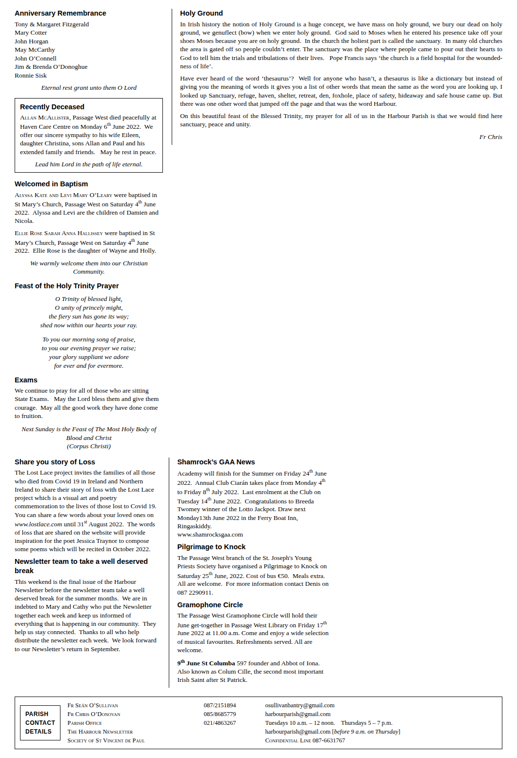Anniversary Remembrance
Tony & Margaret Fitzgerald
Mary Cotter
John Horgan
May McCarthy
John O’Connell
Jim & Brenda O’Donoghue
Ronnie Sisk
Eternal rest grant unto them O Lord
Recently Deceased
Allan McAllister, Passage West died peacefully at Haven Care Centre on Monday 6th June 2022. We offer our sincere sympathy to his wife Eileen, daughter Christina, sons Allan and Paul and his extended family and friends. May he rest in peace.
Lead him Lord in the path of life eternal.
Welcomed in Baptism
Alyssa Kate and Levi Mary O’Leary were baptised in St Mary’s Church, Passage West on Saturday 4th June 2022. Alyssa and Levi are the children of Damien and Nicola.
Ellie Rose Sarah Anna Hallissey were baptised in St Mary’s Church, Passage West on Saturday 4th June 2022. Ellie Rose is the daughter of Wayne and Holly.
We warmly welcome them into our Christian Community.
Feast of the Holy Trinity Prayer
O Trinity of blessed light,
O unity of princely might,
the fiery sun has gone its way;
shed now within our hearts your ray.
To you our morning song of praise,
to you our evening prayer we raise;
your glory suppliant we adore
for ever and for evermore.
Exams
We continue to pray for all of those who are sitting State Exams. May the Lord bless them and give them courage. May all the good work they have done come to fruition.
Next Sunday is the Feast of The Most Holy Body of Blood and Christ
(Corpus Christi)
Holy Ground
In Irish history the notion of Holy Ground is a huge concept, we have mass on holy ground, we bury our dead on holy ground, we genuflect (bow) when we enter holy ground. God said to Moses when he entered his presence take off your shoes Moses because you are on holy ground. In the church the holiest part is called the sanctuary. In many old churches the area is gated off so people couldn’t enter. The sanctuary was the place where people came to pour out their hearts to God to tell him the trials and tribulations of their lives. Pope Francis says ‘the church is a field hospital for the wounded-ness of life’.
Have ever heard of the word ‘thesaurus’? Well for anyone who hasn’t, a thesaurus is like a dictionary but instead of giving you the meaning of words it gives you a list of other words that mean the same as the word you are looking up. I looked up Sanctuary, refuge, haven, shelter, retreat, den, foxhole, place of safety, hideaway and safe house came up. But there was one other word that jumped off the page and that was the word Harbour.
On this beautiful feast of the Blessed Trinity, my prayer for all of us in the Harbour Parish is that we would find here sanctuary, peace and unity.
Fr Chris
Share you story of Loss
The Lost Lace project invites the families of all those who died from Covid 19 in Ireland and Northern Ireland to share their story of loss with the Lost Lace project which is a visual art and poetry commemoration to the lives of those lost to Covid 19. You can share a few words about your loved ones on www.lostlace.com until 31st August 2022. The words of loss that are shared on the website will provide inspiration for the poet Jessica Traynor to compose some poems which will be recited in October 2022.
Newsletter team to take a well deserved break
This weekend is the final issue of the Harbour Newsletter before the newsletter team take a well deserved break for the summer months. We are in indebted to Mary and Cathy who put the Newsletter together each week and keep us informed of everything that is happening in our community. They help us stay connected. Thanks to all who help distribute the newsletter each week. We look forward to our Newsletter’s return in September.
Shamrock’s GAA News
Academy will finish for the Summer on Friday 24th June 2022. Annual Club Ciarán takes place from Monday 4th to Friday 8th July 2022. Last enrolment at the Club on Tuesday 14th June 2022. Congratulations to Breeda Twomey winner of the Lotto Jackpot. Draw next Monday13th June 2022 in the Ferry Boat Inn, Ringaskiddy.
www.shamrocksgaa.com
Pilgrimage to Knock
The Passage West branch of the St. Joseph's Young Priests Society have organised a Pilgrimage to Knock on Saturday 25th June, 2022. Cost of bus €50. Meals extra. All are welcome. For more information contact Denis on 087 2290911.
Gramophone Circle
The Passage West Gramophone Circle will hold their June get-together in Passage West Library on Friday 17th June 2022 at 11.00 a.m. Come and enjoy a wide selection of musical favourites. Refreshments served. All are welcome.
9th June St Columba 597 founder and Abbot of Iona. Also known as Colum Cille, the second most important Irish Saint after St Patrick.
Parish
Contact
Details
| Fr Seán O’Sullivan | 087/2151894 | osullivanbantry@gmail.com |
| Fr Chris O’Donovan | 085/8685779 | harbourparish@gmail.com |
| Parish Office | 021/4863267 | Tuesdays 10 a.m. – 12 noon. Thursdays 5 – 7 p.m. |
| The Harbour Newsletter | | harbourparish@gmail.com [ before 9 a.m. on Thursday ] |
| Society of St Vincent de Paul | | Confidential Line 087-6631767 |